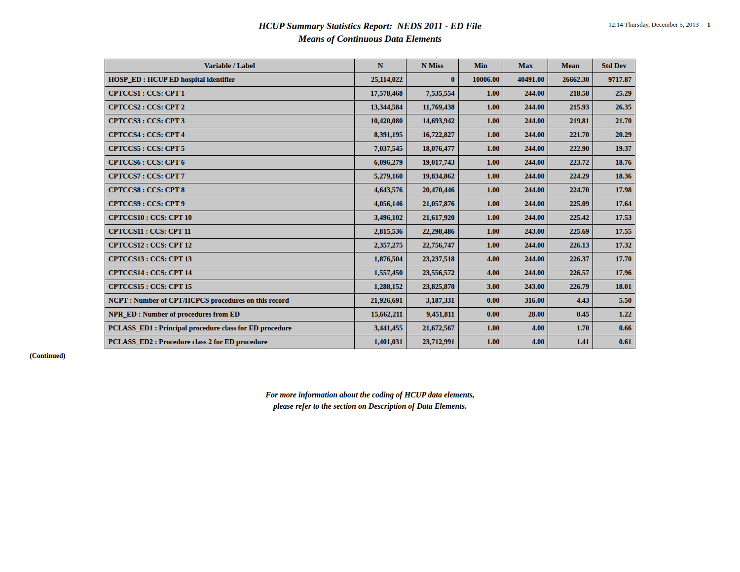12:14 Thursday, December 5, 2013 1
HCUP Summary Statistics Report: NEDS 2011 - ED File
Means of Continuous Data Elements
| Variable / Label | N | N Miss | Min | Max | Mean | Std Dev |
| --- | --- | --- | --- | --- | --- | --- |
| HOSP_ED : HCUP ED hospital identifier | 25,114,022 | 0 | 10006.00 | 40491.00 | 26662.30 | 9717.87 |
| CPTCCS1 : CCS: CPT 1 | 17,578,468 | 7,535,554 | 1.00 | 244.00 | 218.58 | 25.29 |
| CPTCCS2 : CCS: CPT 2 | 13,344,584 | 11,769,438 | 1.00 | 244.00 | 215.93 | 26.35 |
| CPTCCS3 : CCS: CPT 3 | 10,420,080 | 14,693,942 | 1.00 | 244.00 | 219.81 | 21.70 |
| CPTCCS4 : CCS: CPT 4 | 8,391,195 | 16,722,827 | 1.00 | 244.00 | 221.70 | 20.29 |
| CPTCCS5 : CCS: CPT 5 | 7,037,545 | 18,076,477 | 1.00 | 244.00 | 222.90 | 19.37 |
| CPTCCS6 : CCS: CPT 6 | 6,096,279 | 19,017,743 | 1.00 | 244.00 | 223.72 | 18.76 |
| CPTCCS7 : CCS: CPT 7 | 5,279,160 | 19,834,862 | 1.00 | 244.00 | 224.29 | 18.36 |
| CPTCCS8 : CCS: CPT 8 | 4,643,576 | 20,470,446 | 1.00 | 244.00 | 224.70 | 17.98 |
| CPTCCS9 : CCS: CPT 9 | 4,056,146 | 21,057,876 | 1.00 | 244.00 | 225.09 | 17.64 |
| CPTCCS10 : CCS: CPT 10 | 3,496,102 | 21,617,920 | 1.00 | 244.00 | 225.42 | 17.53 |
| CPTCCS11 : CCS: CPT 11 | 2,815,536 | 22,298,486 | 1.00 | 243.00 | 225.69 | 17.55 |
| CPTCCS12 : CCS: CPT 12 | 2,357,275 | 22,756,747 | 1.00 | 244.00 | 226.13 | 17.32 |
| CPTCCS13 : CCS: CPT 13 | 1,876,504 | 23,237,518 | 4.00 | 244.00 | 226.37 | 17.70 |
| CPTCCS14 : CCS: CPT 14 | 1,557,450 | 23,556,572 | 4.00 | 244.00 | 226.57 | 17.96 |
| CPTCCS15 : CCS: CPT 15 | 1,288,152 | 23,825,870 | 3.00 | 243.00 | 226.79 | 18.01 |
| NCPT : Number of CPT/HCPCS procedures on this record | 21,926,691 | 3,187,331 | 0.00 | 316.00 | 4.43 | 5.50 |
| NPR_ED : Number of procedures from ED | 15,662,211 | 9,451,811 | 0.00 | 28.00 | 0.45 | 1.22 |
| PCLASS_ED1 : Principal procedure class for ED procedure | 3,441,455 | 21,672,567 | 1.00 | 4.00 | 1.70 | 0.66 |
| PCLASS_ED2 : Procedure class 2 for ED procedure | 1,401,031 | 23,712,991 | 1.00 | 4.00 | 1.41 | 0.61 |
(Continued)
For more information about the coding of HCUP data elements,
please refer to the section on Description of Data Elements.